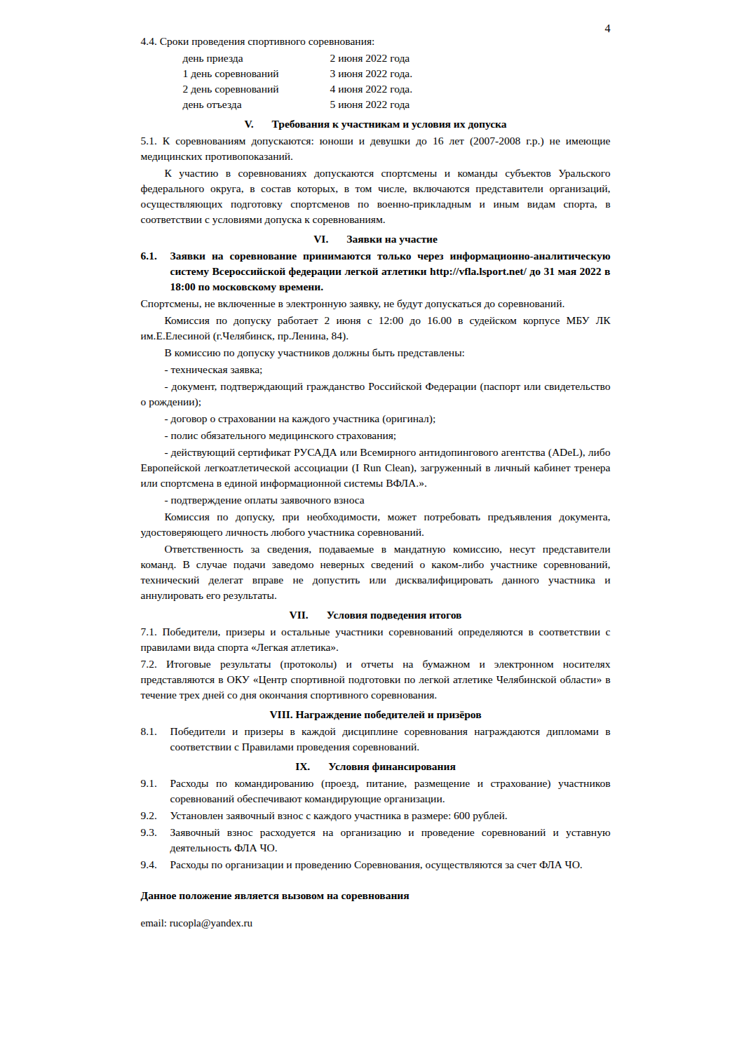4
4.4. Сроки проведения спортивного соревнования:
| день приезда | 2 июня 2022 года |
| 1 день соревнований | 3 июня 2022 года. |
| 2 день соревнований | 4 июня 2022 года. |
| день отъезда | 5 июня 2022 года |
V. Требования к участникам и условия их допуска
5.1. К соревнованиям допускаются: юноши и девушки до 16 лет (2007-2008 г.р.) не имеющие медицинских противопоказаний.
К участию в соревнованиях допускаются спортсмены и команды субъектов Уральского федерального округа, в состав которых, в том числе, включаются представители организаций, осуществляющих подготовку спортсменов по военно-прикладным и иным видам спорта, в соответствии с условиями допуска к соревнованиям.
VI. Заявки на участие
6.1.
Заявки на соревнование принимаются только через информационно-аналитическую систему Всероссийской федерации легкой атлетики http://vfla.lsport.net/ до 31 мая 2022 в 18:00 по московскому времени.
Спортсмены, не включенные в электронную заявку, не будут допускаться до соревнований.
Комиссия по допуску работает 2 июня с 12:00 до 16.00 в судейском корпусе МБУ ЛК им.Е.Елесиной (г.Челябинск, пр.Ленина, 84).
В комиссию по допуску участников должны быть представлены:
- техническая заявка;
- документ, подтверждающий гражданство Российской Федерации (паспорт или свидетельство о рождении);
- договор о страховании на каждого участника (оригинал);
- полис обязательного медицинского страхования;
- действующий сертификат РУСАДА или Всемирного антидопингового агентства (ADeL), либо Европейской легкоатлетической ассоциации (I Run Clean), загруженный в личный кабинет тренера или спортсмена в единой информационной системы ВФЛА.».
- подтверждение оплаты заявочного взноса
Комиссия по допуску, при необходимости, может потребовать предъявления документа, удостоверяющего личность любого участника соревнований.
Ответственность за сведения, подаваемые в мандатную комиссию, несут представители команд. В случае подачи заведомо неверных сведений о каком-либо участнике соревнований, технический делегат вправе не допустить или дисквалифицировать данного участника и аннулировать его результаты.
VII. Условия подведения итогов
7.1. Победители, призеры и остальные участники соревнований определяются в соответствии с правилами вида спорта «Легкая атлетика».
7.2. Итоговые результаты (протоколы) и отчеты на бумажном и электронном носителях представляются в ОКУ «Центр спортивной подготовки по легкой атлетике Челябинской области» в течение трех дней со дня окончания спортивного соревнования.
VIII. Награждение победителей и призёров
8.1.
Победители и призеры в каждой дисциплине соревнования награждаются дипломами в соответствии с Правилами проведения соревнований.
IX. Условия финансирования
9.1.
Расходы по командированию (проезд, питание, размещение и страхование) участников соревнований обеспечивают командирующие организации.
9.2.
Установлен заявочный взнос с каждого участника в размере: 600 рублей.
9.3.
Заявочный взнос расходуется на организацию и проведение соревнований и уставную деятельность ФЛА ЧО.
9.4.
Расходы по организации и проведению Соревнования, осуществляются за счет ФЛА ЧО.
Данное положение является вызовом на соревнования
email: rucopla@yandex.ru